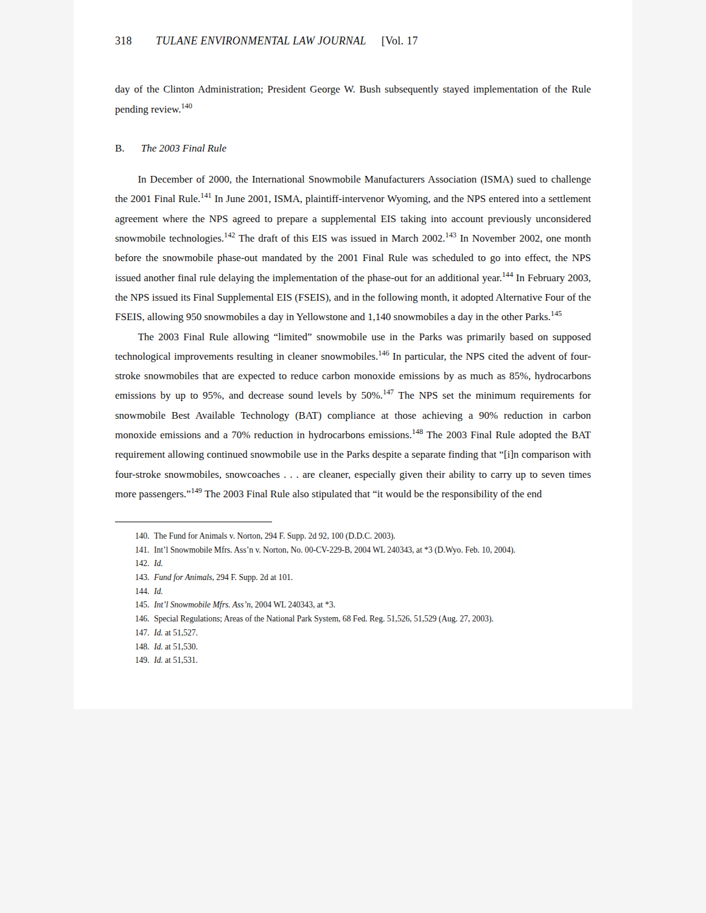318 TULANE ENVIRONMENTAL LAW JOURNAL[Vol. 17
day of the Clinton Administration; President George W. Bush subsequently stayed implementation of the Rule pending review.140
B. The 2003 Final Rule
In December of 2000, the International Snowmobile Manufacturers Association (ISMA) sued to challenge the 2001 Final Rule.141 In June 2001, ISMA, plaintiff-intervenor Wyoming, and the NPS entered into a settlement agreement where the NPS agreed to prepare a supplemental EIS taking into account previously unconsidered snowmobile technologies.142 The draft of this EIS was issued in March 2002.143 In November 2002, one month before the snowmobile phase-out mandated by the 2001 Final Rule was scheduled to go into effect, the NPS issued another final rule delaying the implementation of the phase-out for an additional year.144 In February 2003, the NPS issued its Final Supplemental EIS (FSEIS), and in the following month, it adopted Alternative Four of the FSEIS, allowing 950 snowmobiles a day in Yellowstone and 1,140 snowmobiles a day in the other Parks.145
The 2003 Final Rule allowing “limited” snowmobile use in the Parks was primarily based on supposed technological improvements resulting in cleaner snowmobiles.146 In particular, the NPS cited the advent of four-stroke snowmobiles that are expected to reduce carbon monoxide emissions by as much as 85%, hydrocarbons emissions by up to 95%, and decrease sound levels by 50%.147 The NPS set the minimum requirements for snowmobile Best Available Technology (BAT) compliance at those achieving a 90% reduction in carbon monoxide emissions and a 70% reduction in hydrocarbons emissions.148 The 2003 Final Rule adopted the BAT requirement allowing continued snowmobile use in the Parks despite a separate finding that “[i]n comparison with four-stroke snowmobiles, snowcoaches . . . are cleaner, especially given their ability to carry up to seven times more passengers.”149 The 2003 Final Rule also stipulated that “it would be the responsibility of the end
140. The Fund for Animals v. Norton, 294 F. Supp. 2d 92, 100 (D.D.C. 2003).
141. Int’l Snowmobile Mfrs. Ass’n v. Norton, No. 00-CV-229-B, 2004 WL 240343, at *3 (D.Wyo. Feb. 10, 2004).
142. Id.
143. Fund for Animals, 294 F. Supp. 2d at 101.
144. Id.
145. Int’l Snowmobile Mfrs. Ass’n, 2004 WL 240343, at *3.
146. Special Regulations; Areas of the National Park System, 68 Fed. Reg. 51,526, 51,529 (Aug. 27, 2003).
147. Id. at 51,527.
148. Id. at 51,530.
149. Id. at 51,531.